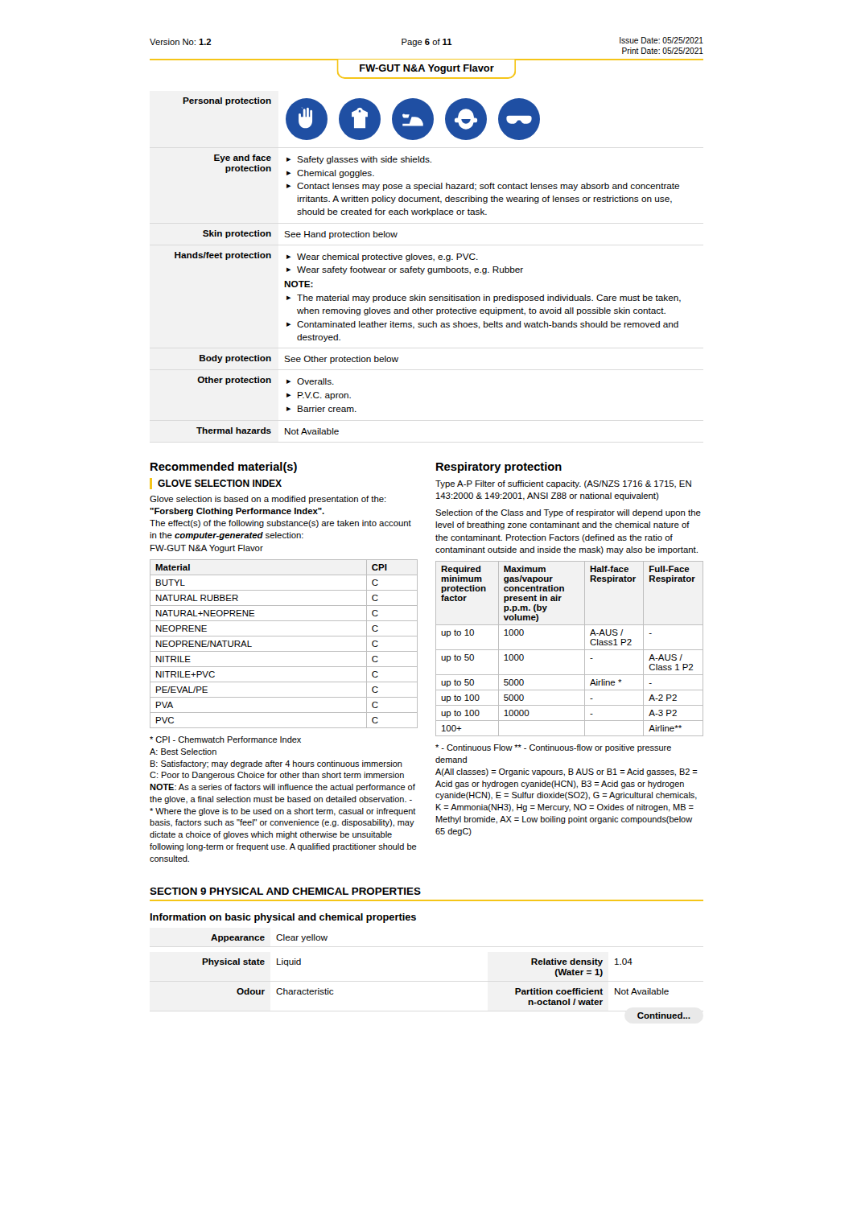Version No: 1.2
Page 6 of 11
Issue Date: 05/25/2021
Print Date: 05/25/2021
FW-GUT N&A Yogurt Flavor
| Personal protection | |
| Eye and face protection | Safety glasses with side shields. Chemical goggles. Contact lenses may pose a special hazard; soft contact lenses may absorb and concentrate irritants. A written policy document, describing the wearing of lenses or restrictions on use, should be created for each workplace or task. |
| Skin protection | See Hand protection below |
| Hands/feet protection | Wear chemical protective gloves, e.g. PVC. Wear safety footwear or safety gumboots, e.g. Rubber NOTE: The material may produce skin sensitisation in predisposed individuals. Care must be taken, when removing gloves and other protective equipment, to avoid all possible skin contact. Contaminated leather items, such as shoes, belts and watch-bands should be removed and destroyed. |
| Body protection | See Other protection below |
| Other protection | Overalls. P.V.C. apron. Barrier cream. |
| Thermal hazards | Not Available |
Recommended material(s)
GLOVE SELECTION INDEX
Glove selection is based on a modified presentation of the:
"Forsberg Clothing Performance Index".
The effect(s) of the following substance(s) are taken into account in the computer-generated selection:
FW-GUT N&A Yogurt Flavor
| Material | CPI |
| --- | --- |
| BUTYL | C |
| NATURAL RUBBER | C |
| NATURAL+NEOPRENE | C |
| NEOPRENE | C |
| NEOPRENE/NATURAL | C |
| NITRILE | C |
| NITRILE+PVC | C |
| PE/EVAL/PE | C |
| PVA | C |
| PVC | C |
* CPI - Chemwatch Performance Index
A: Best Selection
B: Satisfactory; may degrade after 4 hours continuous immersion
C: Poor to Dangerous Choice for other than short term immersion
NOTE: As a series of factors will influence the actual performance of the glove, a final selection must be based on detailed observation. -
* Where the glove is to be used on a short term, casual or infrequent basis, factors such as "feel" or convenience (e.g. disposability), may dictate a choice of gloves which might otherwise be unsuitable following long-term or frequent use. A qualified practitioner should be consulted.
Respiratory protection
Type A-P Filter of sufficient capacity. (AS/NZS 1716 & 1715, EN 143:2000 & 149:2001, ANSI Z88 or national equivalent)
Selection of the Class and Type of respirator will depend upon the level of breathing zone contaminant and the chemical nature of the contaminant. Protection Factors (defined as the ratio of contaminant outside and inside the mask) may also be important.
| Required minimum protection factor | Maximum gas/vapour concentration present in air p.p.m. (by volume) | Half-face Respirator | Full-Face Respirator |
| --- | --- | --- | --- |
| up to 10 | 1000 | A-AUS / Class1 P2 | - |
| up to 50 | 1000 | - | A-AUS / Class 1 P2 |
| up to 50 | 5000 | Airline * | - |
| up to 100 | 5000 | - | A-2 P2 |
| up to 100 | 10000 | - | A-3 P2 |
| 100+ | | | Airline** |
* - Continuous Flow ** - Continuous-flow or positive pressure demand
A(All classes) = Organic vapours, B AUS or B1 = Acid gasses, B2 = Acid gas or hydrogen cyanide(HCN), B3 = Acid gas or hydrogen cyanide(HCN), E = Sulfur dioxide(SO2), G = Agricultural chemicals, K = Ammonia(NH3), Hg = Mercury, NO = Oxides of nitrogen, MB = Methyl bromide, AX = Low boiling point organic compounds(below 65 degC)
SECTION 9 PHYSICAL AND CHEMICAL PROPERTIES
Information on basic physical and chemical properties
| Appearance | Clear yellow |
| Physical state | Liquid | Relative density (Water = 1) | 1.04 |
| Odour | Characteristic | Partition coefficient n-octanol / water | Not Available |
Continued...